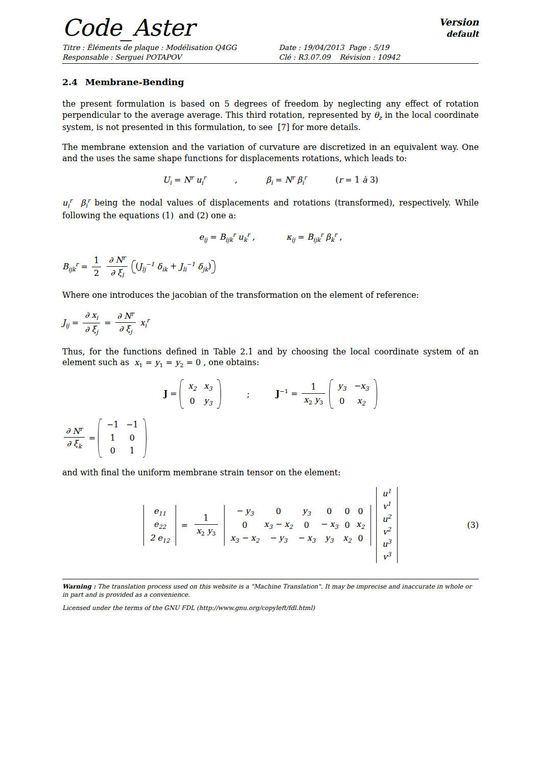Code_Aster
Version
default
| Titre : Éléments de plaque : Modélisation Q4GG | Date : 19/04/2013 Page : 5/19 |
| Responsable : Serguei POTAPOV | Clé : R3.07.09 Révision : 10942 |
2.4 Membrane-Bending
the present formulation is based on 5 degrees of freedom by neglecting any effect of rotation perpendicular to the average average. This third rotation, represented by θz in the local coordinate system, is not presented in this formulation, to see [7] for more details.
The membrane extension and the variation of curvature are discretized in an equivalent way. One and the uses the same shape functions for displacements rotations, which leads to:
Ui = Nr uir , βi = Nr βir (r = 1 à 3)
uir βir being the nodal values of displacements and rotations (transformed), respectively. While following the equations (1) and (2) one a:
eij = Bijk r ukr , κij = Bijk r βkr ,
Bijk r = 12 ∂ Nr ∂ ξl (Jlj−1 δik + Jli−1 δjk)
Where one introduces the jacobian of the transformation on the element of reference:
Jij = ∂ xi ∂ ξj = ∂ Nr ∂ ξj xir
Thus, for the functions defined in Table 2.1 and by choosing the local coordinate system of an element such as x1 = y1 = y2 = 0 , one obtains:
J =
| x 2 | x 3 |
| 0 | y 3 |
; J−1 = 1 x2 y3
| y 3 | −x 3 |
| 0 | x 2 |
∂ Nr ∂ ξk =
| −1 | −1 |
| 1 | 0 |
| 0 | 1 |
and with final the uniform membrane strain tensor on the element:
| e 11 |
| e 22 |
| 2 e 12 |
= 1 x2 y3
| − y 3 | 0 | y 3 | 0 | 0 | 0 |
| 0 | x 3 − x 2 | 0 | − x 3 | 0 | x 2 |
| x 3 − x 2 | − y 3 | − x 3 | y 3 | x 2 | 0 |
| u 1 |
| v 1 |
| u 2 |
| v 2 |
| u 3 |
| v 3 |
(3)
Warning : The translation process used on this website is a "Machine Translation". It may be imprecise and inaccurate in whole or in part and is provided as a convenience.
Licensed under the terms of the GNU FDL (http://www.gnu.org/copyleft/fdl.html)